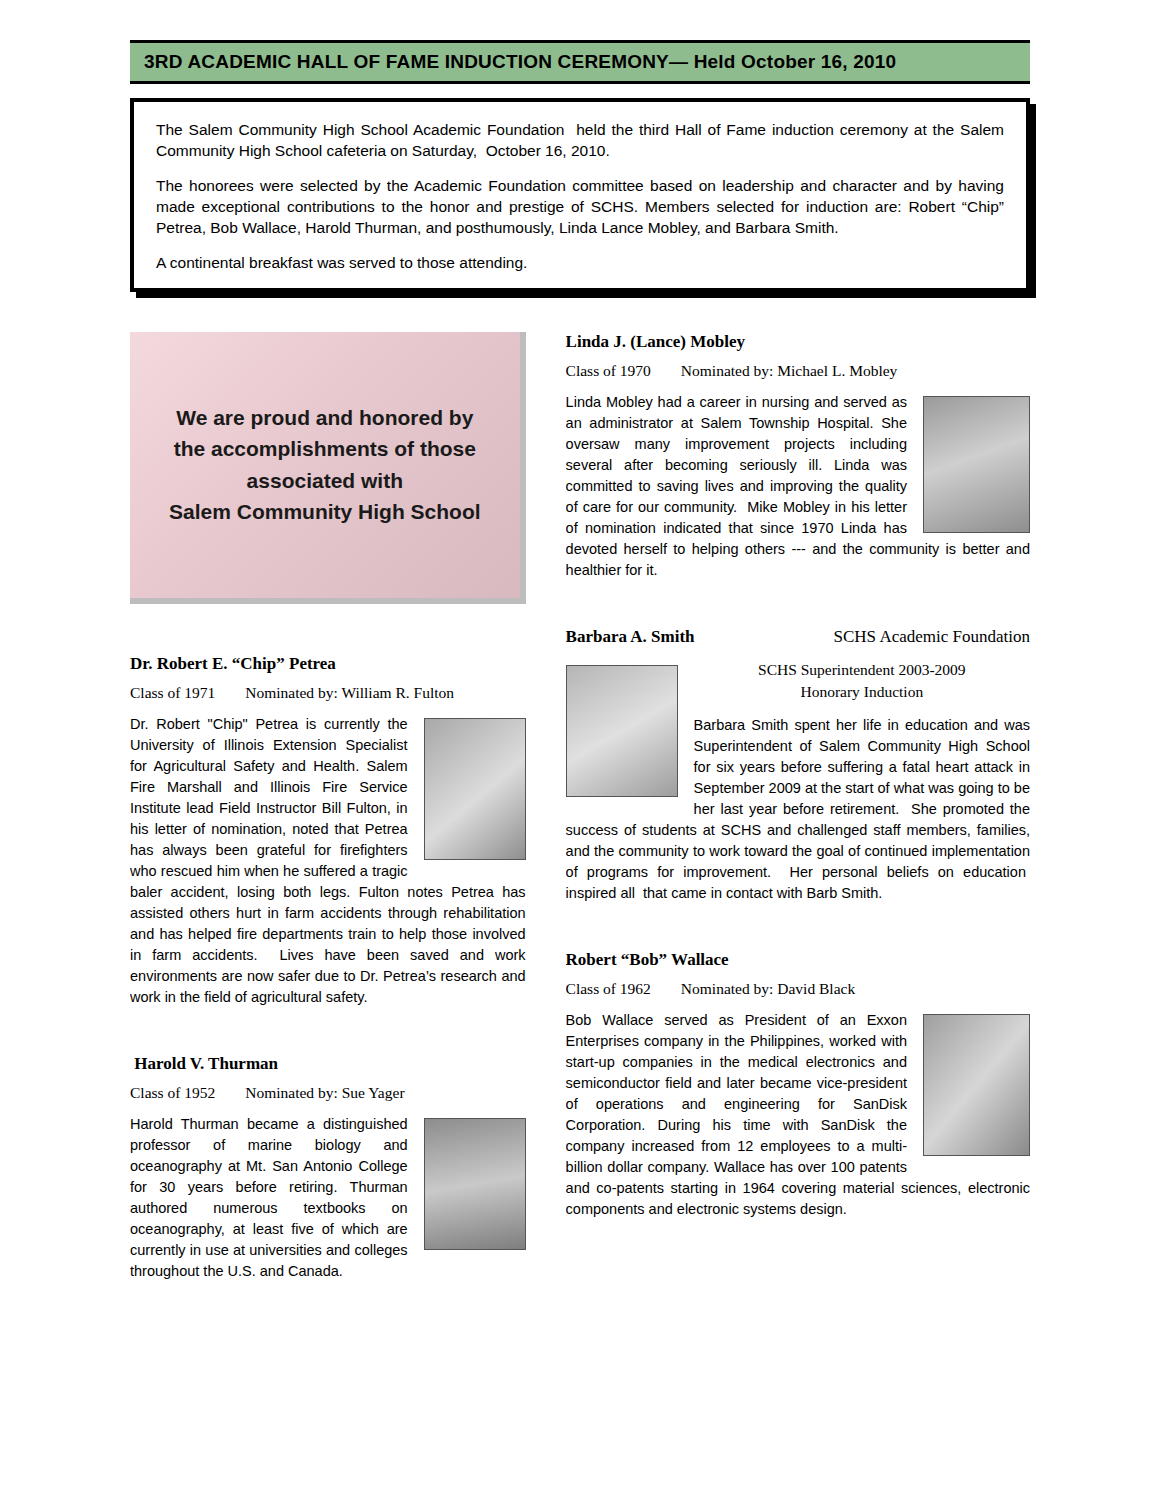3RD ACADEMIC HALL OF FAME INDUCTION CEREMONY— Held October 16, 2010
The Salem Community High School Academic Foundation held the third Hall of Fame induction ceremony at the Salem Community High School cafeteria on Saturday, October 16, 2010.
The honorees were selected by the Academic Foundation committee based on leadership and character and by having made exceptional contributions to the honor and prestige of SCHS. Members selected for induction are: Robert “Chip” Petrea, Bob Wallace, Harold Thurman, and posthumously, Linda Lance Mobley, and Barbara Smith.
A continental breakfast was served to those attending.
We are proud and honored by the accomplishments of those associated with
Salem Community High School
Dr. Robert E. “Chip” Petrea
Class of 1971 Nominated by: William R. Fulton
Dr. Robert "Chip" Petrea is currently the University of Illinois Extension Specialist for Agricultural Safety and Health. Salem Fire Marshall and Illinois Fire Service Institute lead Field Instructor Bill Fulton, in his letter of nomination, noted that Petrea has always been grateful for firefighters who rescued him when he suffered a tragic baler accident, losing both legs. Fulton notes Petrea has assisted others hurt in farm accidents through rehabilitation and has helped fire departments train to help those involved in farm accidents. Lives have been saved and work environments are now safer due to Dr. Petrea’s research and work in the field of agricultural safety.
Harold V. Thurman
Class of 1952 Nominated by: Sue Yager
Harold Thurman became a distinguished professor of marine biology and oceanography at Mt. San Antonio College for 30 years before retiring. Thurman authored numerous textbooks on oceanography, at least five of which are currently in use at universities and colleges throughout the U.S. and Canada.
Linda J. (Lance) Mobley
Class of 1970 Nominated by: Michael L. Mobley
Linda Mobley had a career in nursing and served as an administrator at Salem Township Hospital. She oversaw many improvement projects including several after becoming seriously ill. Linda was committed to saving lives and improving the quality of care for our community. Mike Mobley in his letter of nomination indicated that since 1970 Linda has devoted herself to helping others --- and the community is better and healthier for it.
Barbara A. Smith SCHS Academic Foundation
SCHS Superintendent 2003-2009
Honorary Induction
Barbara Smith spent her life in education and was Superintendent of Salem Community High School for six years before suffering a fatal heart attack in September 2009 at the start of what was going to be her last year before retirement. She promoted the success of students at SCHS and challenged staff members, families, and the community to work toward the goal of continued implementation of programs for improvement. Her personal beliefs on education inspired all that came in contact with Barb Smith.
Robert “Bob” Wallace
Class of 1962 Nominated by: David Black
Bob Wallace served as President of an Exxon Enterprises company in the Philippines, worked with start-up companies in the medical electronics and semiconductor field and later became vice-president of operations and engineering for SanDisk Corporation. During his time with SanDisk the company increased from 12 employees to a multi-billion dollar company. Wallace has over 100 patents and co-patents starting in 1964 covering material sciences, electronic components and electronic systems design.